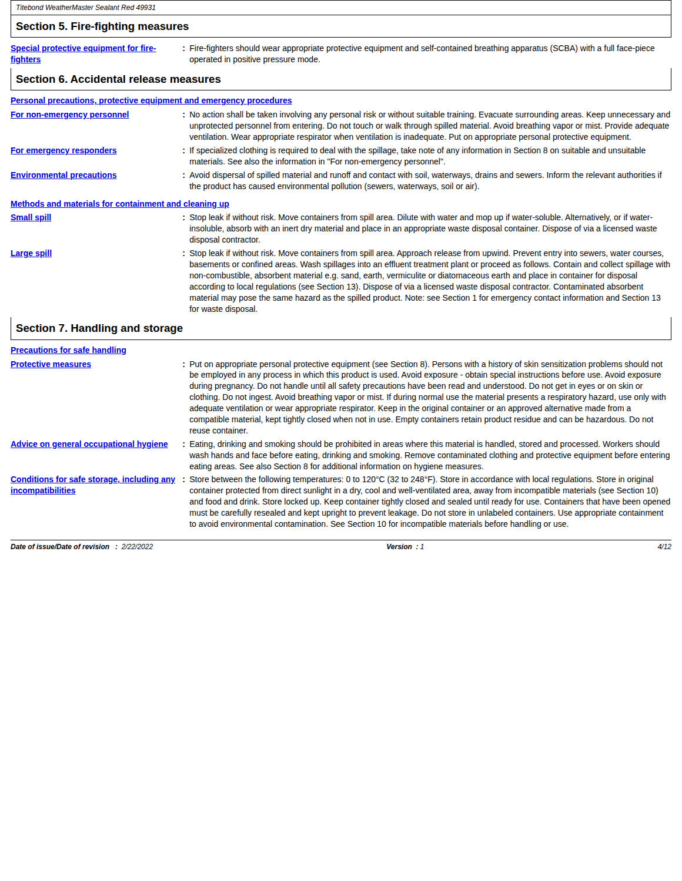Titebond WeatherMaster Sealant Red 49931
Section 5. Fire-fighting measures
| Special protective equipment for fire-fighters | : | Fire-fighters should wear appropriate protective equipment and self-contained breathing apparatus (SCBA) with a full face-piece operated in positive pressure mode. |
Section 6. Accidental release measures
Personal precautions, protective equipment and emergency procedures
| For non-emergency personnel | : | No action shall be taken involving any personal risk or without suitable training. Evacuate surrounding areas. Keep unnecessary and unprotected personnel from entering. Do not touch or walk through spilled material. Avoid breathing vapor or mist. Provide adequate ventilation. Wear appropriate respirator when ventilation is inadequate. Put on appropriate personal protective equipment. |
| For emergency responders | : | If specialized clothing is required to deal with the spillage, take note of any information in Section 8 on suitable and unsuitable materials. See also the information in "For non-emergency personnel". |
| Environmental precautions | : | Avoid dispersal of spilled material and runoff and contact with soil, waterways, drains and sewers. Inform the relevant authorities if the product has caused environmental pollution (sewers, waterways, soil or air). |
Methods and materials for containment and cleaning up
| Small spill | : | Stop leak if without risk. Move containers from spill area. Dilute with water and mop up if water-soluble. Alternatively, or if water-insoluble, absorb with an inert dry material and place in an appropriate waste disposal container. Dispose of via a licensed waste disposal contractor. |
| Large spill | : | Stop leak if without risk. Move containers from spill area. Approach release from upwind. Prevent entry into sewers, water courses, basements or confined areas. Wash spillages into an effluent treatment plant or proceed as follows. Contain and collect spillage with non-combustible, absorbent material e.g. sand, earth, vermiculite or diatomaceous earth and place in container for disposal according to local regulations (see Section 13). Dispose of via a licensed waste disposal contractor. Contaminated absorbent material may pose the same hazard as the spilled product. Note: see Section 1 for emergency contact information and Section 13 for waste disposal. |
Section 7. Handling and storage
Precautions for safe handling
| Protective measures | : | Put on appropriate personal protective equipment (see Section 8). Persons with a history of skin sensitization problems should not be employed in any process in which this product is used. Avoid exposure - obtain special instructions before use. Avoid exposure during pregnancy. Do not handle until all safety precautions have been read and understood. Do not get in eyes or on skin or clothing. Do not ingest. Avoid breathing vapor or mist. If during normal use the material presents a respiratory hazard, use only with adequate ventilation or wear appropriate respirator. Keep in the original container or an approved alternative made from a compatible material, kept tightly closed when not in use. Empty containers retain product residue and can be hazardous. Do not reuse container. |
| Advice on general occupational hygiene | : | Eating, drinking and smoking should be prohibited in areas where this material is handled, stored and processed. Workers should wash hands and face before eating, drinking and smoking. Remove contaminated clothing and protective equipment before entering eating areas. See also Section 8 for additional information on hygiene measures. |
| Conditions for safe storage, including any incompatibilities | : | Store between the following temperatures: 0 to 120°C (32 to 248°F). Store in accordance with local regulations. Store in original container protected from direct sunlight in a dry, cool and well-ventilated area, away from incompatible materials (see Section 10) and food and drink. Store locked up. Keep container tightly closed and sealed until ready for use. Containers that have been opened must be carefully resealed and kept upright to prevent leakage. Do not store in unlabeled containers. Use appropriate containment to avoid environmental contamination. See Section 10 for incompatible materials before handling or use. |
Date of issue/Date of revision : 2/22/2022
Version : 1
4/12